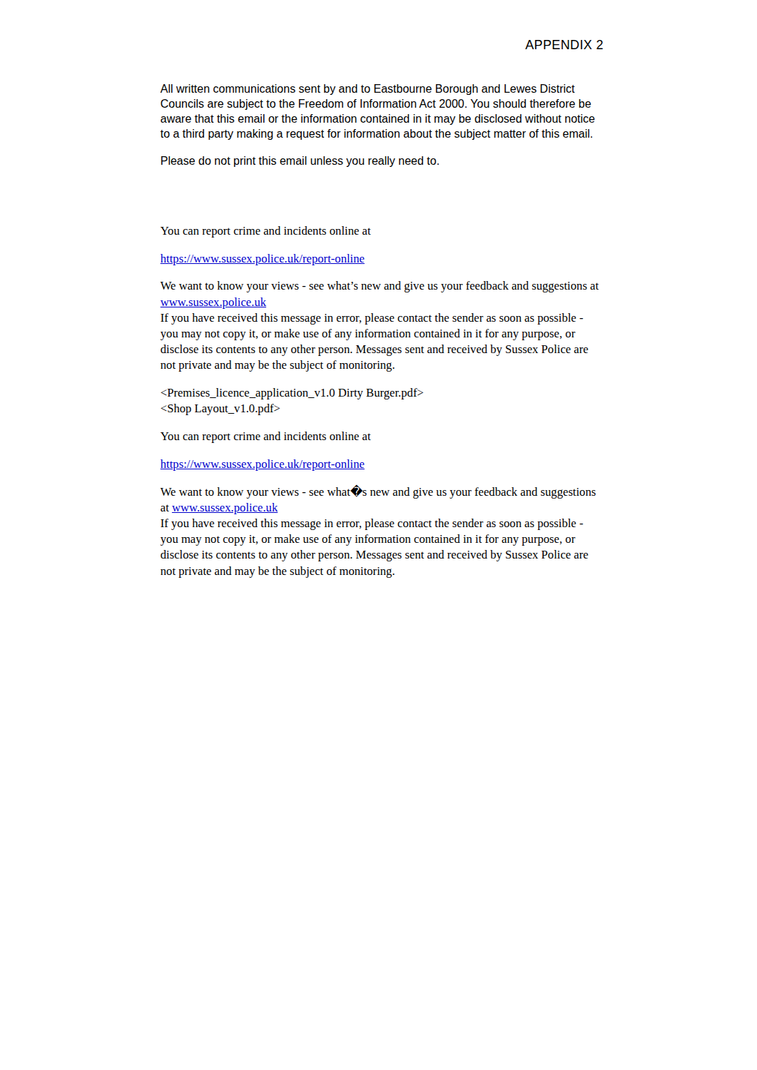APPENDIX 2
All written communications sent by and to Eastbourne Borough and Lewes District Councils are subject to the Freedom of Information Act 2000. You should therefore be aware that this email or the information contained in it may be disclosed without notice to a third party making a request for information about the subject matter of this email.
Please do not print this email unless you really need to.
You can report crime and incidents online at
https://www.sussex.police.uk/report-online
We want to know your views - see what’s new and give us your feedback and suggestions at www.sussex.police.uk
If you have received this message in error, please contact the sender as soon as possible - you may not copy it, or make use of any information contained in it for any purpose, or disclose its contents to any other person. Messages sent and received by Sussex Police are not private and may be the subject of monitoring.
<Premises_licence_application_v1.0 Dirty Burger.pdf>
<Shop Layout_v1.0.pdf>
You can report crime and incidents online at
https://www.sussex.police.uk/report-online
We want to know your views - see what�s new and give us your feedback and suggestions at www.sussex.police.uk
If you have received this message in error, please contact the sender as soon as possible - you may not copy it, or make use of any information contained in it for any purpose, or disclose its contents to any other person. Messages sent and received by Sussex Police are not private and may be the subject of monitoring.